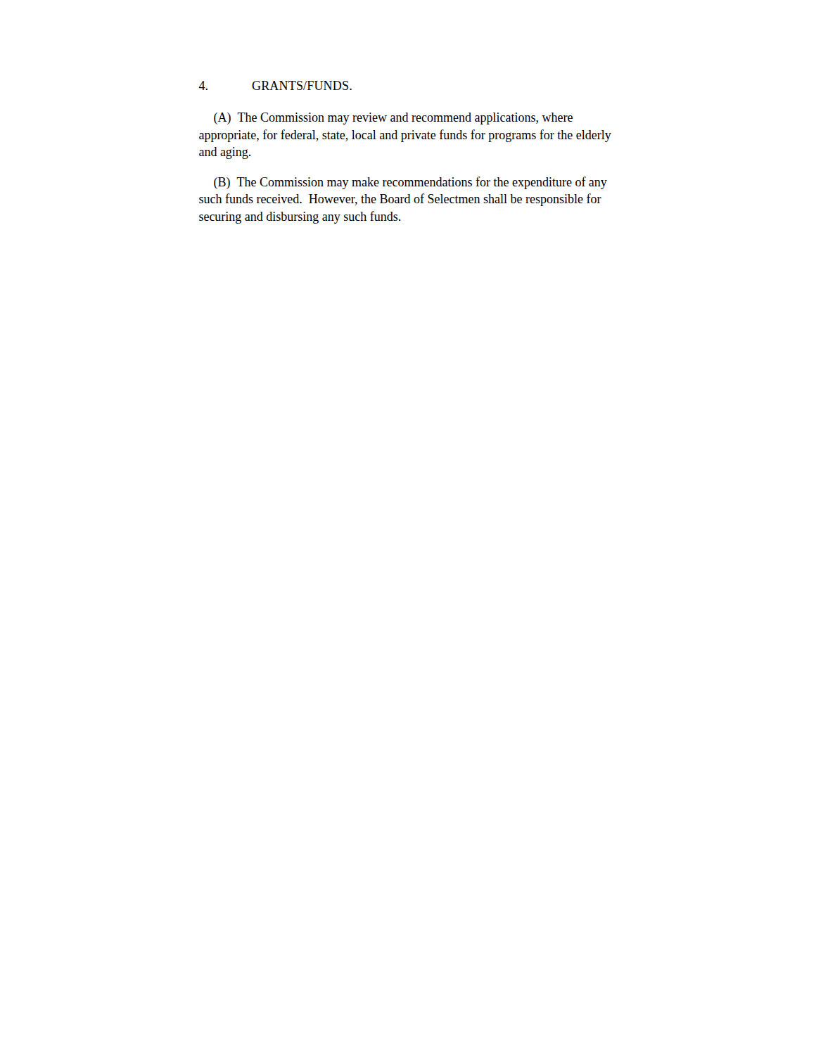4. GRANTS/FUNDS.
(A) The Commission may review and recommend applications, where appropriate, for federal, state, local and private funds for programs for the elderly and aging.
(B) The Commission may make recommendations for the expenditure of any such funds received. However, the Board of Selectmen shall be responsible for securing and disbursing any such funds.